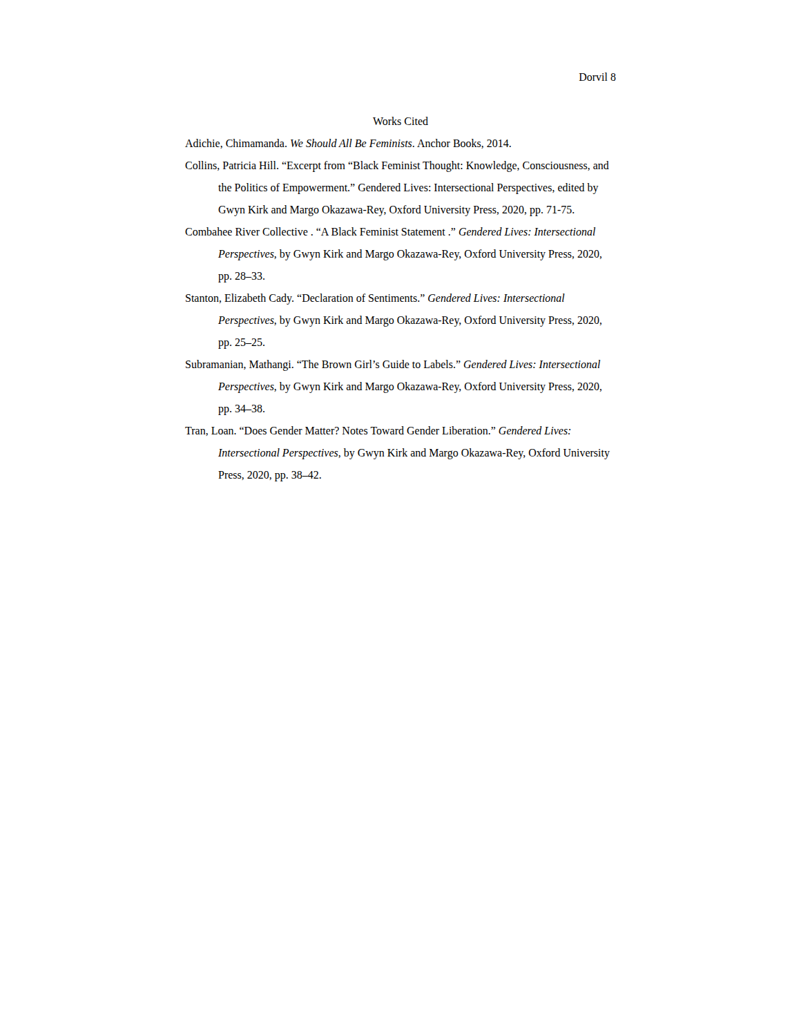Dorvil 8
Works Cited
Adichie, Chimamanda. We Should All Be Feminists. Anchor Books, 2014.
Collins, Patricia Hill. “Excerpt from “Black Feminist Thought: Knowledge, Consciousness, and the Politics of Empowerment.” Gendered Lives: Intersectional Perspectives, edited by Gwyn Kirk and Margo Okazawa-Rey, Oxford University Press, 2020, pp. 71-75.
Combahee River Collective . “A Black Feminist Statement .” Gendered Lives: Intersectional Perspectives, by Gwyn Kirk and Margo Okazawa-Rey, Oxford University Press, 2020, pp. 28–33.
Stanton, Elizabeth Cady. “Declaration of Sentiments.” Gendered Lives: Intersectional Perspectives, by Gwyn Kirk and Margo Okazawa-Rey, Oxford University Press, 2020, pp. 25–25.
Subramanian, Mathangi. “The Brown Girl’s Guide to Labels.” Gendered Lives: Intersectional Perspectives, by Gwyn Kirk and Margo Okazawa-Rey, Oxford University Press, 2020, pp. 34–38.
Tran, Loan. “Does Gender Matter? Notes Toward Gender Liberation.” Gendered Lives: Intersectional Perspectives, by Gwyn Kirk and Margo Okazawa-Rey, Oxford University Press, 2020, pp. 38–42.